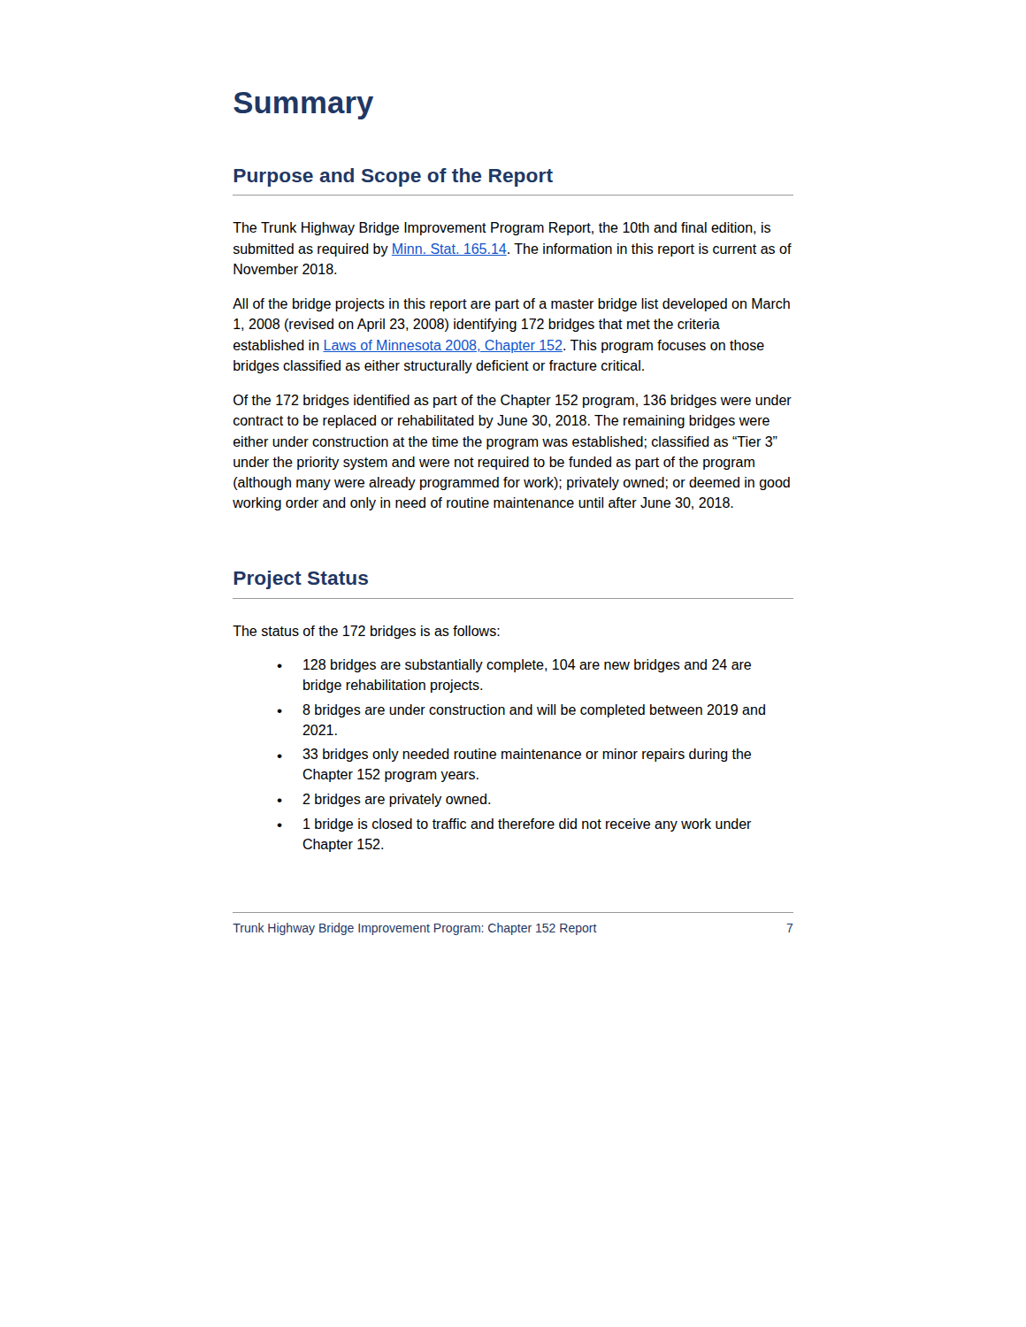Summary
Purpose and Scope of the Report
The Trunk Highway Bridge Improvement Program Report, the 10th and final edition, is submitted as required by Minn. Stat. 165.14. The information in this report is current as of November 2018.
All of the bridge projects in this report are part of a master bridge list developed on March 1, 2008 (revised on April 23, 2008) identifying 172 bridges that met the criteria established in Laws of Minnesota 2008, Chapter 152. This program focuses on those bridges classified as either structurally deficient or fracture critical.
Of the 172 bridges identified as part of the Chapter 152 program, 136 bridges were under contract to be replaced or rehabilitated by June 30, 2018. The remaining bridges were either under construction at the time the program was established; classified as “Tier 3” under the priority system and were not required to be funded as part of the program (although many were already programmed for work); privately owned; or deemed in good working order and only in need of routine maintenance until after June 30, 2018.
Project Status
The status of the 172 bridges is as follows:
128 bridges are substantially complete, 104 are new bridges and 24 are bridge rehabilitation projects.
8 bridges are under construction and will be completed between 2019 and 2021.
33 bridges only needed routine maintenance or minor repairs during the Chapter 152 program years.
2 bridges are privately owned.
1 bridge is closed to traffic and therefore did not receive any work under Chapter 152.
Trunk Highway Bridge Improvement Program: Chapter 152 Report 7